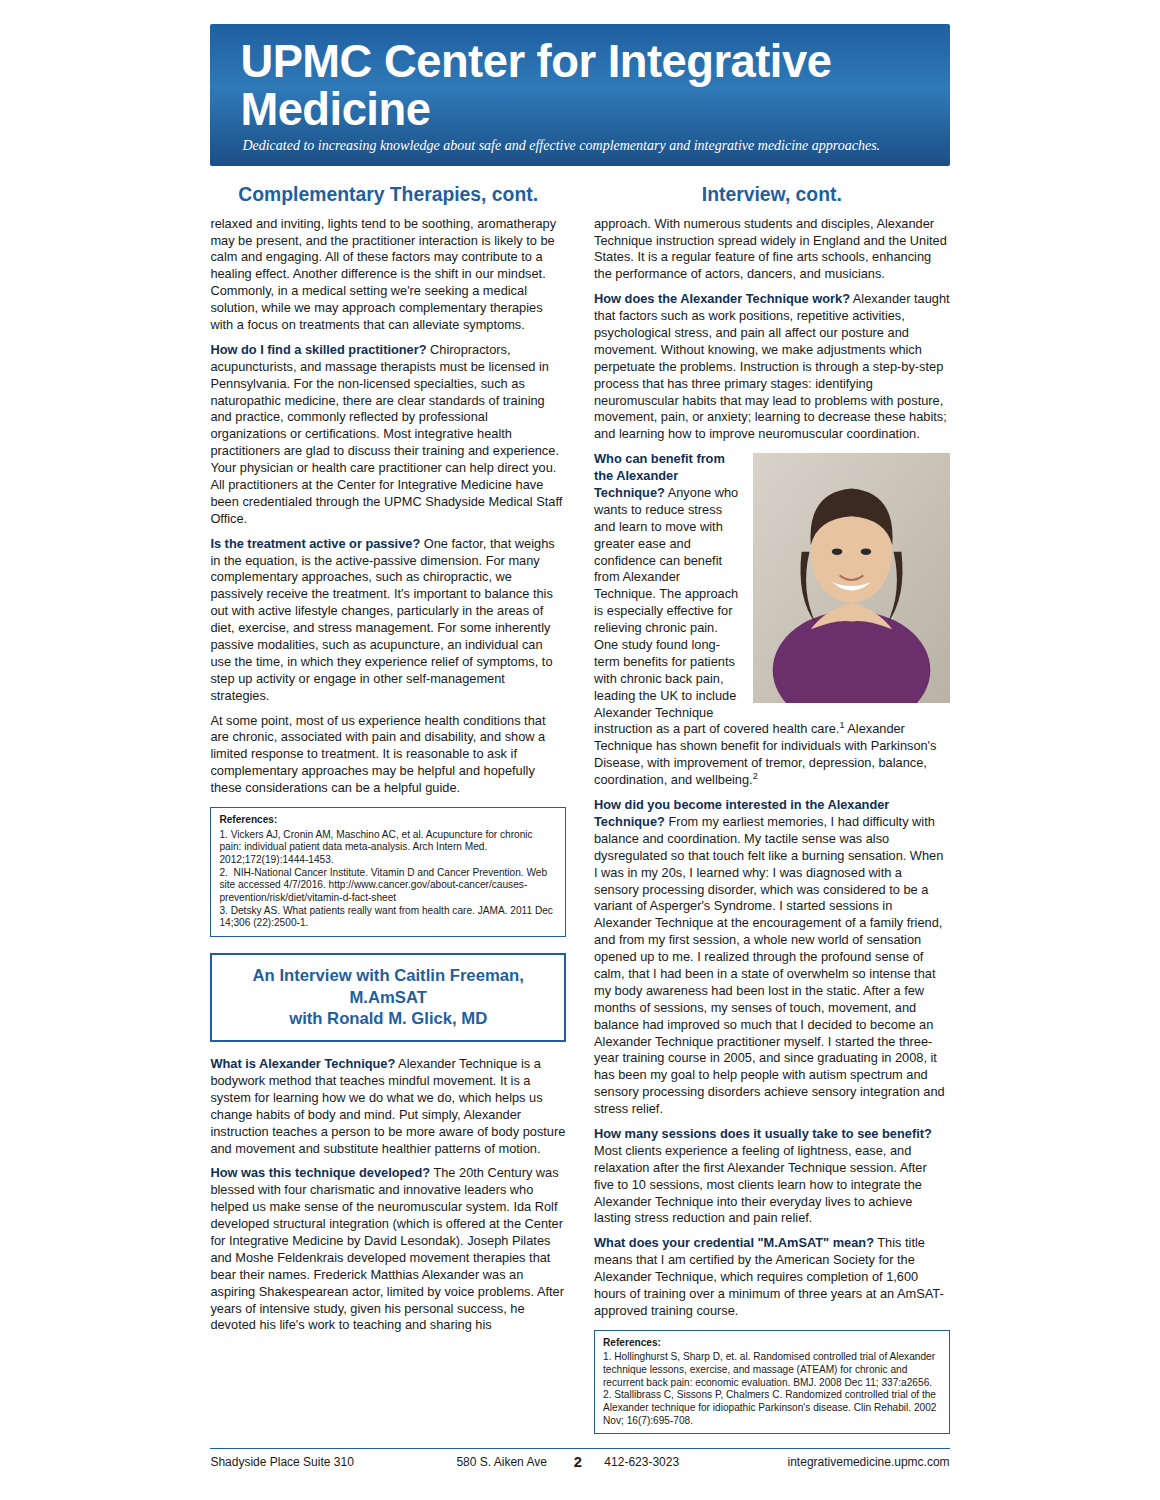UPMC Center for Integrative Medicine
Dedicated to increasing knowledge about safe and effective complementary and integrative medicine approaches.
Complementary Therapies, cont.
relaxed and inviting, lights tend to be soothing, aromatherapy may be present, and the practitioner interaction is likely to be calm and engaging. All of these factors may contribute to a healing effect. Another difference is the shift in our mindset. Commonly, in a medical setting we're seeking a medical solution, while we may approach complementary therapies with a focus on treatments that can alleviate symptoms.
How do I find a skilled practitioner? Chiropractors, acupuncturists, and massage therapists must be licensed in Pennsylvania. For the non-licensed specialties, such as naturopathic medicine, there are clear standards of training and practice, commonly reflected by professional organizations or certifications. Most integrative health practitioners are glad to discuss their training and experience. Your physician or health care practitioner can help direct you. All practitioners at the Center for Integrative Medicine have been credentialed through the UPMC Shadyside Medical Staff Office.
Is the treatment active or passive? One factor, that weighs in the equation, is the active-passive dimension. For many complementary approaches, such as chiropractic, we passively receive the treatment. It's important to balance this out with active lifestyle changes, particularly in the areas of diet, exercise, and stress management. For some inherently passive modalities, such as acupuncture, an individual can use the time, in which they experience relief of symptoms, to step up activity or engage in other self-management strategies.
At some point, most of us experience health conditions that are chronic, associated with pain and disability, and show a limited response to treatment. It is reasonable to ask if complementary approaches may be helpful and hopefully these considerations can be a helpful guide.
References:
1. Vickers AJ, Cronin AM, Maschino AC, et al. Acupuncture for chronic pain: individual patient data meta-analysis. Arch Intern Med. 2012;172(19):1444-1453.
2. NIH-National Cancer Institute. Vitamin D and Cancer Prevention. Web site accessed 4/7/2016. http://www.cancer.gov/about-cancer/causes-prevention/risk/diet/vitamin-d-fact-sheet
3. Detsky AS. What patients really want from health care. JAMA. 2011 Dec 14;306 (22):2500-1.
An Interview with Caitlin Freeman, M.AmSAT
with Ronald M. Glick, MD
What is Alexander Technique? Alexander Technique is a bodywork method that teaches mindful movement. It is a system for learning how we do what we do, which helps us change habits of body and mind. Put simply, Alexander instruction teaches a person to be more aware of body posture and movement and substitute healthier patterns of motion.
How was this technique developed? The 20th Century was blessed with four charismatic and innovative leaders who helped us make sense of the neuromuscular system. Ida Rolf developed structural integration (which is offered at the Center for Integrative Medicine by David Lesondak). Joseph Pilates and Moshe Feldenkrais developed movement therapies that bear their names. Frederick Matthias Alexander was an aspiring Shakespearean actor, limited by voice problems. After years of intensive study, given his personal success, he devoted his life's work to teaching and sharing his
Interview, cont.
approach. With numerous students and disciples, Alexander Technique instruction spread widely in England and the United States. It is a regular feature of fine arts schools, enhancing the performance of actors, dancers, and musicians.
How does the Alexander Technique work? Alexander taught that factors such as work positions, repetitive activities, psychological stress, and pain all affect our posture and movement. Without knowing, we make adjustments which perpetuate the problems. Instruction is through a step-by-step process that has three primary stages: identifying neuromuscular habits that may lead to problems with posture, movement, pain, or anxiety; learning to decrease these habits; and learning how to improve neuromuscular coordination.
Who can benefit from the Alexander Technique? Anyone who wants to reduce stress and learn to move with greater ease and confidence can benefit from Alexander Technique. The approach is especially effective for relieving chronic pain. One study found long-term benefits for patients with chronic back pain, leading the UK to include Alexander Technique instruction as a part of covered health care.1 Alexander Technique has shown benefit for individuals with Parkinson's Disease, with improvement of tremor, depression, balance, coordination, and wellbeing.2
How did you become interested in the Alexander Technique? From my earliest memories, I had difficulty with balance and coordination. My tactile sense was also dysregulated so that touch felt like a burning sensation. When I was in my 20s, I learned why: I was diagnosed with a sensory processing disorder, which was considered to be a variant of Asperger's Syndrome. I started sessions in Alexander Technique at the encouragement of a family friend, and from my first session, a whole new world of sensation opened up to me. I realized through the profound sense of calm, that I had been in a state of overwhelm so intense that my body awareness had been lost in the static. After a few months of sessions, my senses of touch, movement, and balance had improved so much that I decided to become an Alexander Technique practitioner myself. I started the three-year training course in 2005, and since graduating in 2008, it has been my goal to help people with autism spectrum and sensory processing disorders achieve sensory integration and stress relief.
How many sessions does it usually take to see benefit? Most clients experience a feeling of lightness, ease, and relaxation after the first Alexander Technique session. After five to 10 sessions, most clients learn how to integrate the Alexander Technique into their everyday lives to achieve lasting stress reduction and pain relief.
What does your credential "M.AmSAT" mean? This title means that I am certified by the American Society for the Alexander Technique, which requires completion of 1,600 hours of training over a minimum of three years at an AmSAT-approved training course.
References:
1. Hollinghurst S, Sharp D, et. al. Randomised controlled trial of Alexander technique lessons, exercise, and massage (ATEAM) for chronic and recurrent back pain: economic evaluation. BMJ. 2008 Dec 11; 337:a2656.
2. Stallibrass C, Sissons P, Chalmers C. Randomized controlled trial of the Alexander technique for idiopathic Parkinson's disease. Clin Rehabil. 2002 Nov; 16(7):695-708.
| Shadyside Place Suite 310 | 580 S. Aiken Ave | 2 | 412-623-3023 | integrativemedicine.upmc.com |